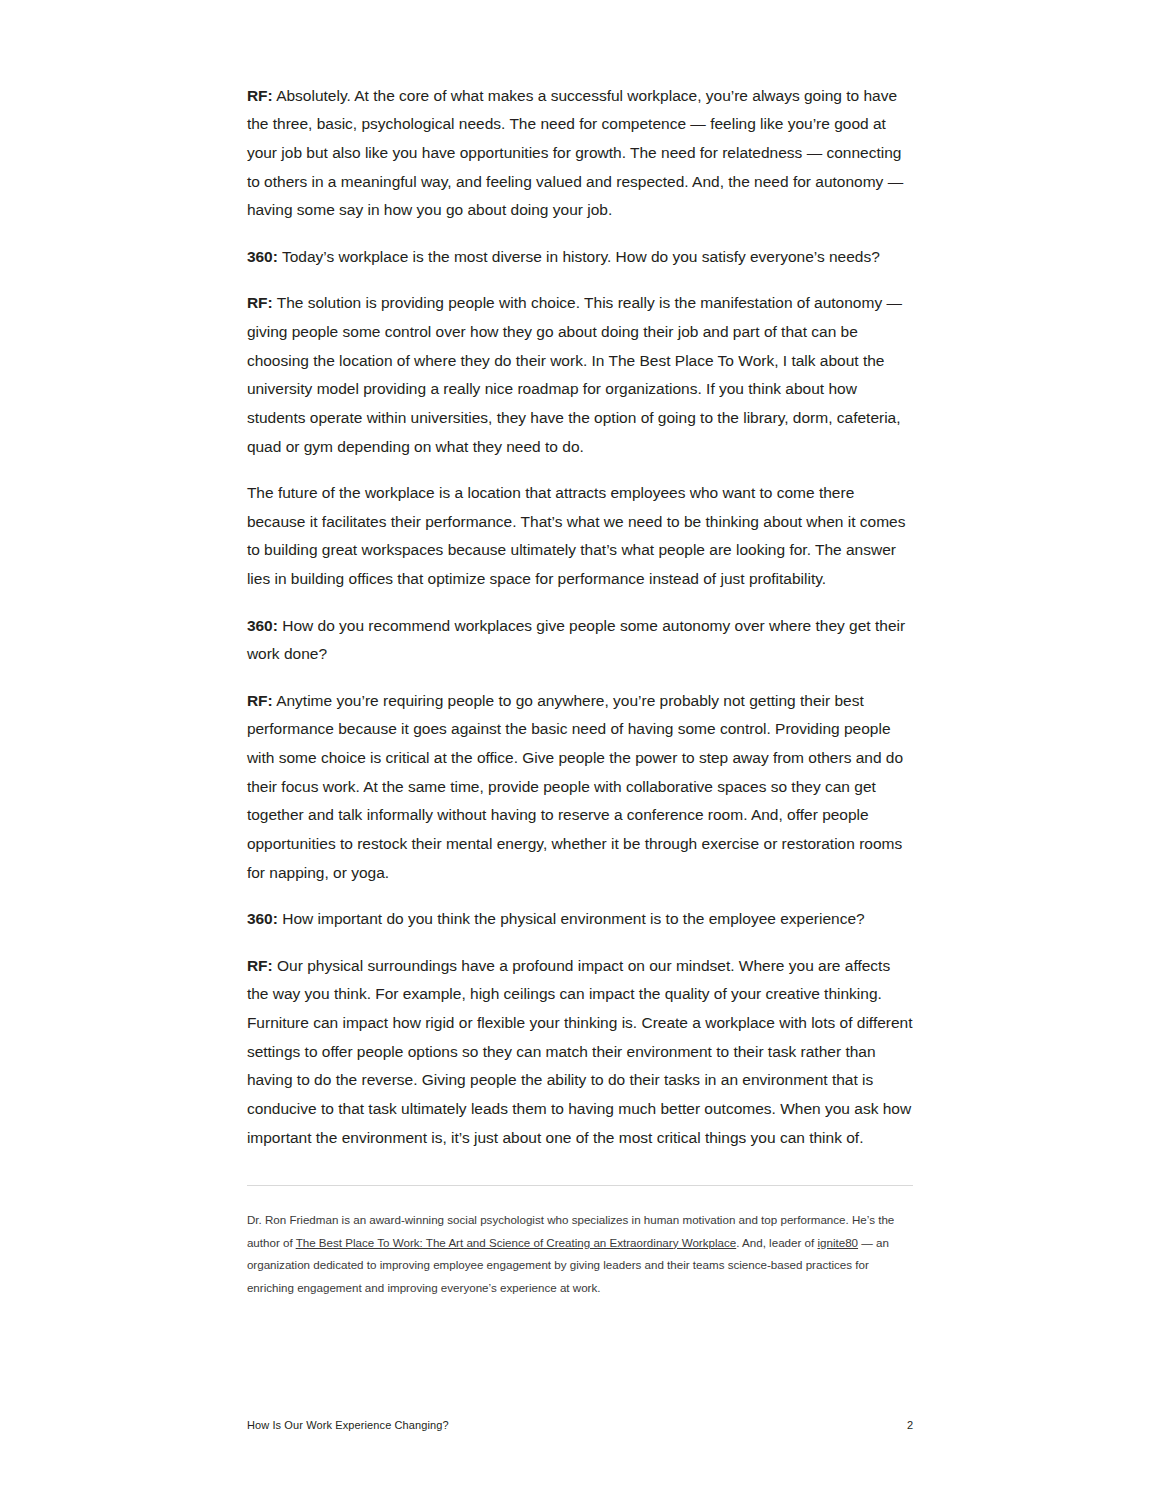RF: Absolutely. At the core of what makes a successful workplace, you’re always going to have the three, basic, psychological needs. The need for competence — feeling like you’re good at your job but also like you have opportunities for growth. The need for relatedness — connecting to others in a meaningful way, and feeling valued and respected. And, the need for autonomy — having some say in how you go about doing your job.
360: Today’s workplace is the most diverse in history. How do you satisfy everyone’s needs?
RF: The solution is providing people with choice. This really is the manifestation of autonomy — giving people some control over how they go about doing their job and part of that can be choosing the location of where they do their work. In The Best Place To Work, I talk about the university model providing a really nice roadmap for organizations. If you think about how students operate within universities, they have the option of going to the library, dorm, cafeteria, quad or gym depending on what they need to do.
The future of the workplace is a location that attracts employees who want to come there because it facilitates their performance. That’s what we need to be thinking about when it comes to building great workspaces because ultimately that’s what people are looking for. The answer lies in building offices that optimize space for performance instead of just profitability.
360: How do you recommend workplaces give people some autonomy over where they get their work done?
RF: Anytime you’re requiring people to go anywhere, you’re probably not getting their best performance because it goes against the basic need of having some control. Providing people with some choice is critical at the office. Give people the power to step away from others and do their focus work. At the same time, provide people with collaborative spaces so they can get together and talk informally without having to reserve a conference room. And, offer people opportunities to restock their mental energy, whether it be through exercise or restoration rooms for napping, or yoga.
360: How important do you think the physical environment is to the employee experience?
RF: Our physical surroundings have a profound impact on our mindset. Where you are affects the way you think. For example, high ceilings can impact the quality of your creative thinking. Furniture can impact how rigid or flexible your thinking is. Create a workplace with lots of different settings to offer people options so they can match their environment to their task rather than having to do the reverse. Giving people the ability to do their tasks in an environment that is conducive to that task ultimately leads them to having much better outcomes. When you ask how important the environment is, it’s just about one of the most critical things you can think of.
Dr. Ron Friedman is an award-winning social psychologist who specializes in human motivation and top performance. He’s the author of The Best Place To Work: The Art and Science of Creating an Extraordinary Workplace. And, leader of ignite80 — an organization dedicated to improving employee engagement by giving leaders and their teams science-based practices for enriching engagement and improving everyone’s experience at work.
How Is Our Work Experience Changing? 2